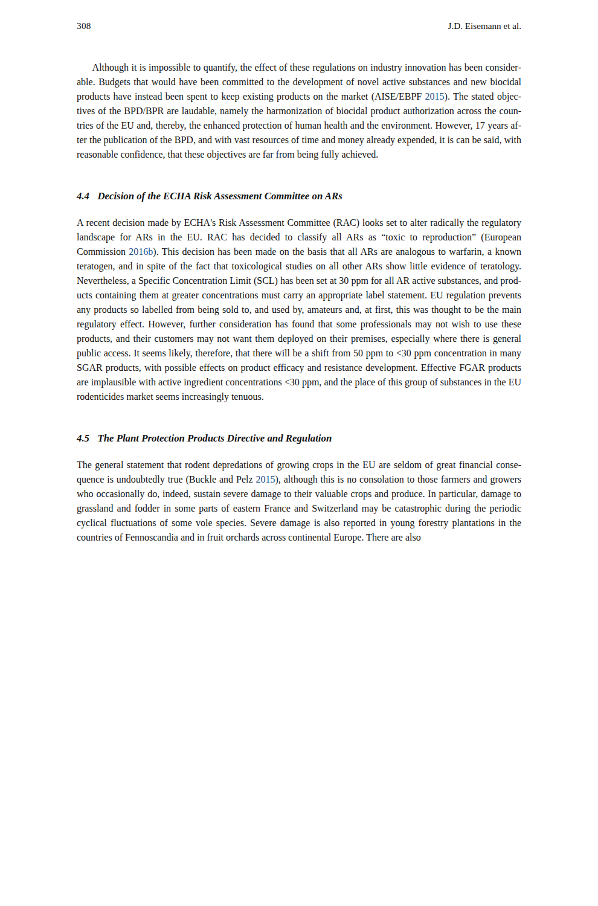308 J.D. Eisemann et al.
Although it is impossible to quantify, the effect of these regulations on industry innovation has been considerable. Budgets that would have been committed to the development of novel active substances and new biocidal products have instead been spent to keep existing products on the market (AISE/EBPF 2015). The stated objectives of the BPD/BPR are laudable, namely the harmonization of biocidal product authorization across the countries of the EU and, thereby, the enhanced protection of human health and the environment. However, 17 years after the publication of the BPD, and with vast resources of time and money already expended, it is can be said, with reasonable confidence, that these objectives are far from being fully achieved.
4.4 Decision of the ECHA Risk Assessment Committee on ARs
A recent decision made by ECHA's Risk Assessment Committee (RAC) looks set to alter radically the regulatory landscape for ARs in the EU. RAC has decided to classify all ARs as “toxic to reproduction” (European Commission 2016b). This decision has been made on the basis that all ARs are analogous to warfarin, a known teratogen, and in spite of the fact that toxicological studies on all other ARs show little evidence of teratology. Nevertheless, a Specific Concentration Limit (SCL) has been set at 30 ppm for all AR active substances, and products containing them at greater concentrations must carry an appropriate label statement. EU regulation prevents any products so labelled from being sold to, and used by, amateurs and, at first, this was thought to be the main regulatory effect. However, further consideration has found that some professionals may not wish to use these products, and their customers may not want them deployed on their premises, especially where there is general public access. It seems likely, therefore, that there will be a shift from 50 ppm to <30 ppm concentration in many SGAR products, with possible effects on product efficacy and resistance development. Effective FGAR products are implausible with active ingredient concentrations <30 ppm, and the place of this group of substances in the EU rodenticides market seems increasingly tenuous.
4.5 The Plant Protection Products Directive and Regulation
The general statement that rodent depredations of growing crops in the EU are seldom of great financial consequence is undoubtedly true (Buckle and Pelz 2015), although this is no consolation to those farmers and growers who occasionally do, indeed, sustain severe damage to their valuable crops and produce. In particular, damage to grassland and fodder in some parts of eastern France and Switzerland may be catastrophic during the periodic cyclical fluctuations of some vole species. Severe damage is also reported in young forestry plantations in the countries of Fennoscandia and in fruit orchards across continental Europe. There are also